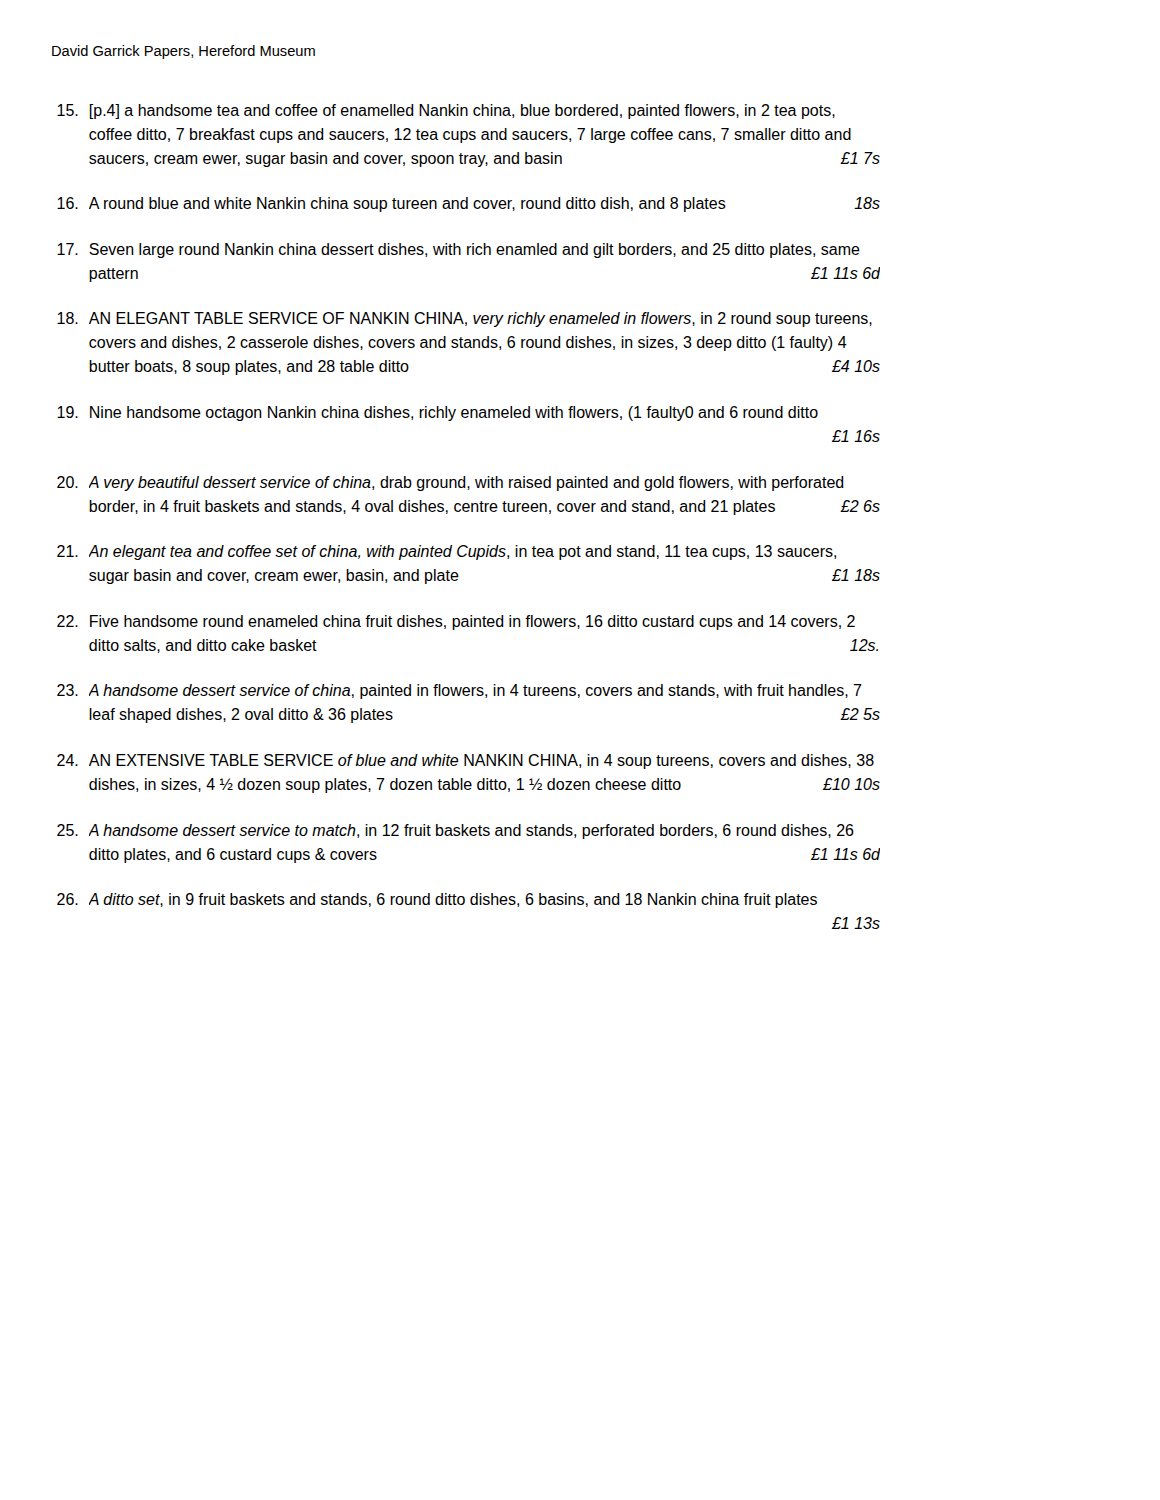David Garrick Papers, Hereford Museum
[p.4] a handsome tea and coffee of enamelled Nankin china, blue bordered, painted flowers, in 2 tea pots, coffee ditto, 7 breakfast cups and saucers, 12 tea cups and saucers, 7 large coffee cans, 7 smaller ditto and saucers, cream ewer, sugar basin and cover, spoon tray, and basin £1 7s
A round blue and white Nankin china soup tureen and cover, round ditto dish, and 8 plates 18s
Seven large round Nankin china dessert dishes, with rich enamled and gilt borders, and 25 ditto plates, same pattern £1 11s 6d
AN ELEGANT TABLE SERVICE OF NANKIN CHINA, very richly enameled in flowers, in 2 round soup tureens, covers and dishes, 2 casserole dishes, covers and stands, 6 round dishes, in sizes, 3 deep ditto (1 faulty) 4 butter boats, 8 soup plates, and 28 table ditto £4 10s
Nine handsome octagon Nankin china dishes, richly enameled with flowers, (1 faulty0 and 6 round ditto £1 16s
A very beautiful dessert service of china, drab ground, with raised painted and gold flowers, with perforated border, in 4 fruit baskets and stands, 4 oval dishes, centre tureen, cover and stand, and 21 plates £2 6s
An elegant tea and coffee set of china, with painted Cupids, in tea pot and stand, 11 tea cups, 13 saucers, sugar basin and cover, cream ewer, basin, and plate £1 18s
Five handsome round enameled china fruit dishes, painted in flowers, 16 ditto custard cups and 14 covers, 2 ditto salts, and ditto cake basket 12s.
A handsome dessert service of china, painted in flowers, in 4 tureens, covers and stands, with fruit handles, 7 leaf shaped dishes, 2 oval ditto & 36 plates £2 5s
AN EXTENSIVE TABLE SERVICE of blue and white NANKIN CHINA, in 4 soup tureens, covers and dishes, 38 dishes, in sizes, 4 ½ dozen soup plates, 7 dozen table ditto, 1 ½ dozen cheese ditto £10 10s
A handsome dessert service to match, in 12 fruit baskets and stands, perforated borders, 6 round dishes, 26 ditto plates, and 6 custard cups & covers £1 11s 6d
A ditto set, in 9 fruit baskets and stands, 6 round ditto dishes, 6 basins, and 18 Nankin china fruit plates £1 13s